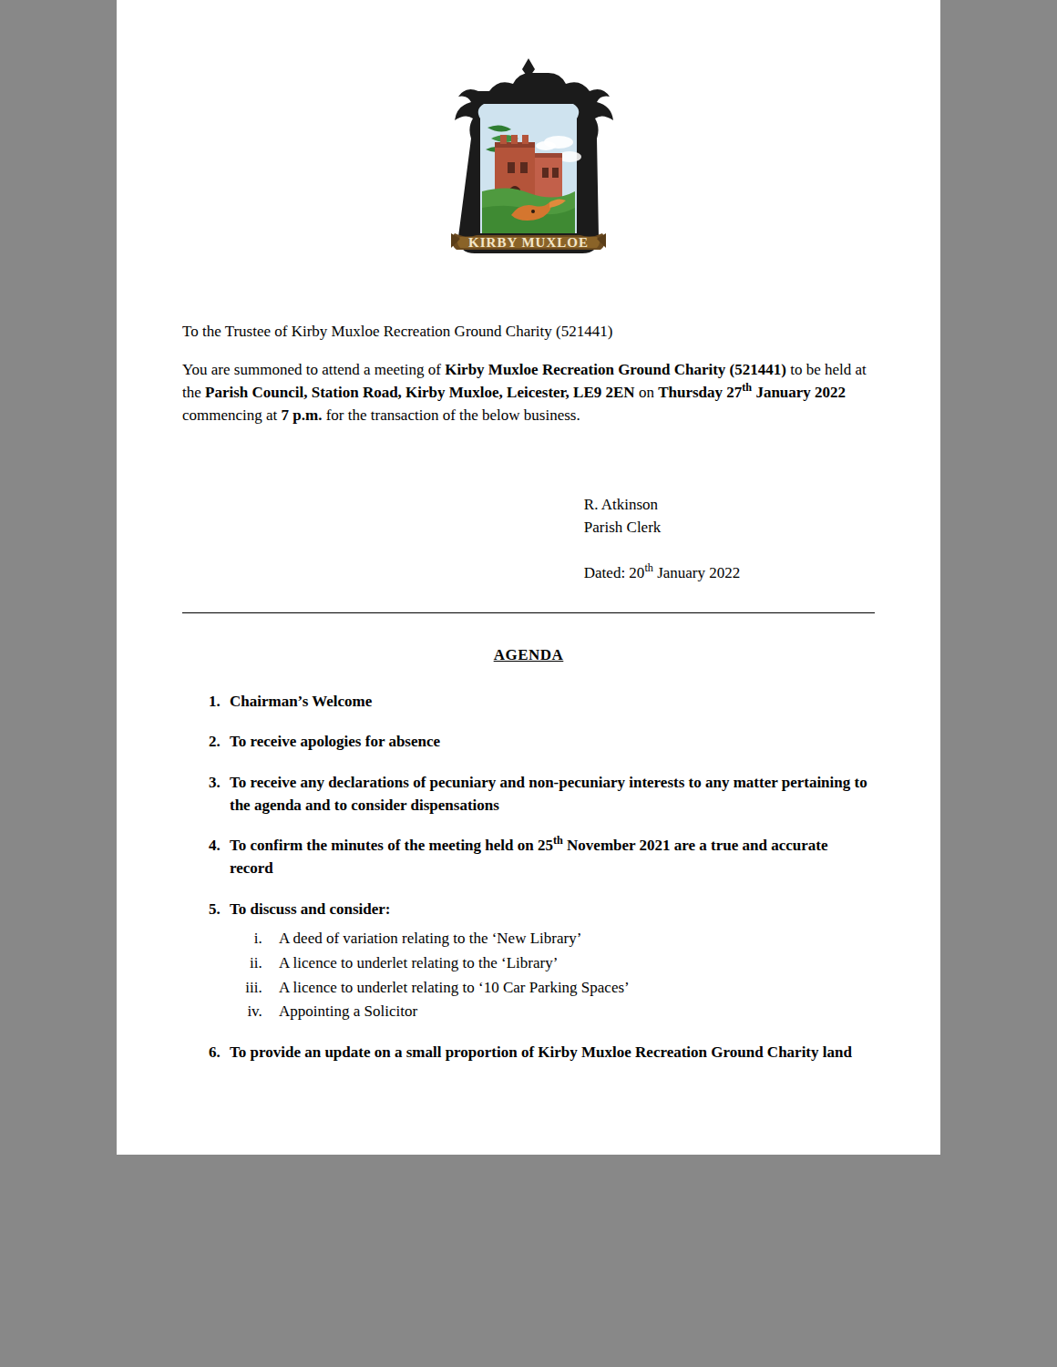KIRBY MUXLOE
To the Trustee of Kirby Muxloe Recreation Ground Charity (521441)
You are summoned to attend a meeting of Kirby Muxloe Recreation Ground Charity (521441) to be held at the Parish Council, Station Road, Kirby Muxloe, Leicester, LE9 2EN on Thursday 27th January 2022 commencing at 7 p.m. for the transaction of the below business.
    
R. Atkinson
Parish Clerk
Dated: 20th January 2022
AGENDA
Chairman’s Welcome
To receive apologies for absence
To receive any declarations of pecuniary and non-pecuniary interests to any matter pertaining to the agenda and to consider dispensations
To confirm the minutes of the meeting held on 25th November 2021 are a true and accurate record
To discuss and consider:
A deed of variation relating to the ‘New Library’
A licence to underlet relating to the ‘Library’
A licence to underlet relating to ‘10 Car Parking Spaces’
Appointing a Solicitor
To provide an update on a small proportion of Kirby Muxloe Recreation Ground Charity land